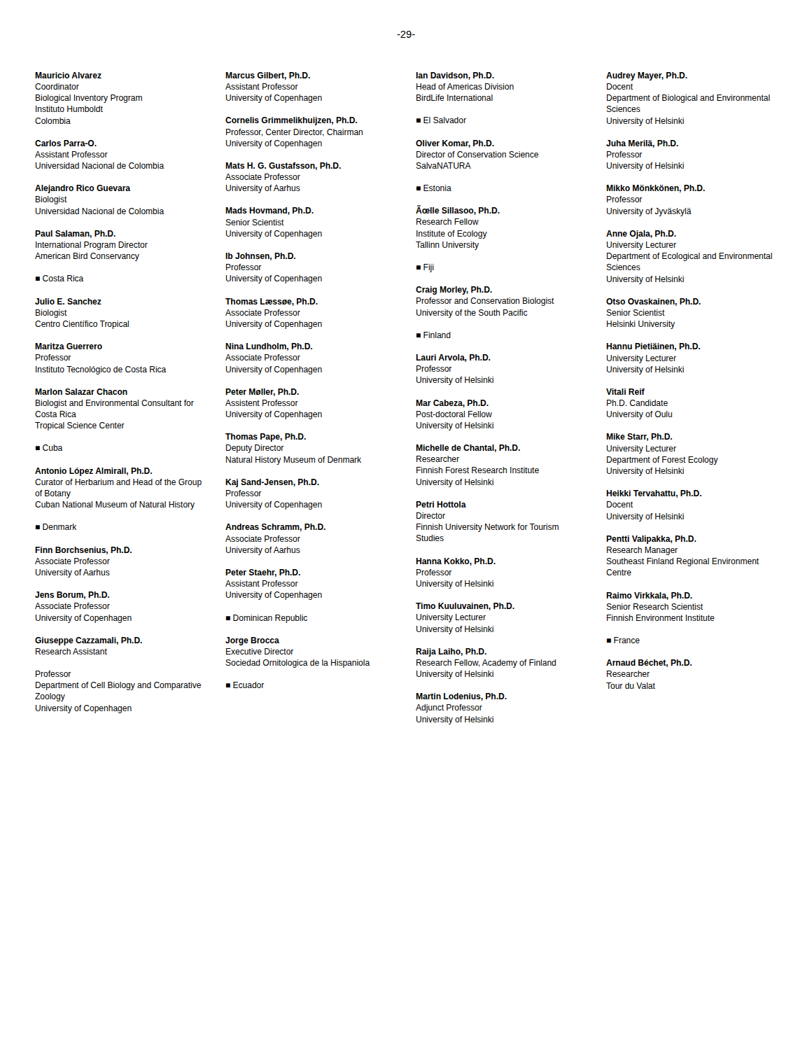-29-
Mauricio Alvarez
Coordinator
Biological Inventory Program
Instituto Humboldt
Colombia
Carlos Parra-O.
Assistant Professor
Universidad Nacional de Colombia
Alejandro Rico Guevara
Biologist
Universidad Nacional de Colombia
Paul Salaman, Ph.D.
International Program Director
American Bird Conservancy
Costa Rica
Julio E. Sanchez
Biologist
Centro Científico Tropical
Maritza Guerrero
Professor
Instituto Tecnológico de Costa Rica
Marlon Salazar Chacon
Biologist and Environmental Consultant for Costa Rica
Tropical Science Center
Cuba
Antonio López Almirall, Ph.D.
Curator of Herbarium and Head of the Group of Botany
Cuban National Museum of Natural History
Denmark
Finn Borchsenius, Ph.D.
Associate Professor
University of Aarhus
Jens Borum, Ph.D.
Associate Professor
University of Copenhagen
Giuseppe Cazzamali, Ph.D.
Research Assistant
Professor
Department of Cell Biology and Comparative Zoology
University of Copenhagen
Marcus Gilbert, Ph.D.
Assistant Professor
University of Copenhagen
Cornelis Grimmelikhuijzen, Ph.D.
Professor, Center Director, Chairman
University of Copenhagen
Mats H. G. Gustafsson, Ph.D.
Associate Professor
University of Aarhus
Mads Hovmand, Ph.D.
Senior Scientist
University of Copenhagen
Ib Johnsen, Ph.D.
Professor
University of Copenhagen
Thomas Læssøe, Ph.D.
Associate Professor
University of Copenhagen
Nina Lundholm, Ph.D.
Associate Professor
University of Copenhagen
Peter Møller, Ph.D.
Assistent Professor
University of Copenhagen
Thomas Pape, Ph.D.
Deputy Director
Natural History Museum of Denmark
Kaj Sand-Jensen, Ph.D.
Professor
University of Copenhagen
Andreas Schramm, Ph.D.
Associate Professor
University of Aarhus
Peter Staehr, Ph.D.
Assistant Professor
University of Copenhagen
Dominican Republic
Jorge Brocca
Executive Director
Sociedad Ornitologica de la Hispaniola
Ecuador
Ian Davidson, Ph.D.
Head of Americas Division
BirdLife International
El Salvador
Oliver Komar, Ph.D.
Director of Conservation Science
SalvaNATURA
Estonia
Ãœlle Sillasoo, Ph.D.
Research Fellow
Institute of Ecology
Tallinn University
Fiji
Craig Morley, Ph.D.
Professor and Conservation Biologist
University of the South Pacific
Finland
Lauri Arvola, Ph.D.
Professor
University of Helsinki
Mar Cabeza, Ph.D.
Post-doctoral Fellow
University of Helsinki
Michelle de Chantal, Ph.D.
Researcher
Finnish Forest Research Institute
University of Helsinki
Petri Hottola
Director
Finnish University Network for Tourism Studies
Hanna Kokko, Ph.D.
Professor
University of Helsinki
Timo Kuuluvainen, Ph.D.
University Lecturer
University of Helsinki
Raija Laiho, Ph.D.
Research Fellow, Academy of Finland
University of Helsinki
Martin Lodenius, Ph.D.
Adjunct Professor
University of Helsinki
Audrey Mayer, Ph.D.
Docent
Department of Biological and Environmental Sciences
University of Helsinki
Juha Merilä, Ph.D.
Professor
University of Helsinki
Mikko Mönkkönen, Ph.D.
Professor
University of Jyväskylä
Anne Ojala, Ph.D.
University Lecturer
Department of Ecological and Environmental Sciences
University of Helsinki
Otso Ovaskainen, Ph.D.
Senior Scientist
Helsinki University
Hannu Pietiäinen, Ph.D.
University Lecturer
University of Helsinki
Vitali Reif
Ph.D. Candidate
University of Oulu
Mike Starr, Ph.D.
University Lecturer
Department of Forest Ecology
University of Helsinki
Heikki Tervahattu, Ph.D.
Docent
University of Helsinki
Pentti Valipakka, Ph.D.
Research Manager
Southeast Finland Regional Environment Centre
Raimo Virkkala, Ph.D.
Senior Research Scientist
Finnish Environment Institute
France
Arnaud Béchet, Ph.D.
Researcher
Tour du Valat